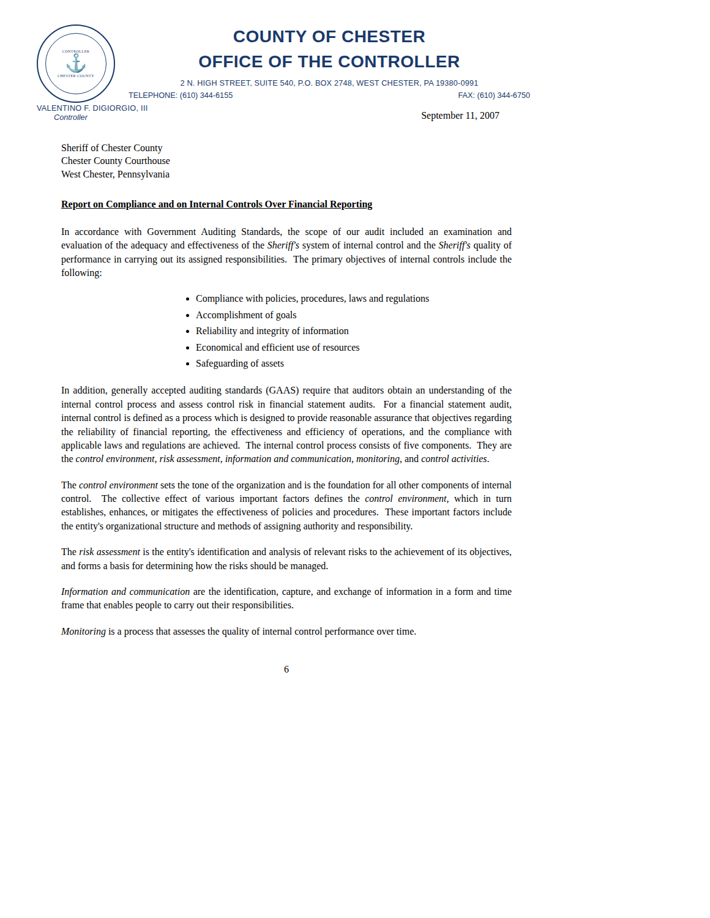CONTROLLER
⚓
CHESTER COUNTY
COUNTY OF CHESTER
OFFICE OF THE CONTROLLER
2 N. HIGH STREET, SUITE 540, P.O. BOX 2748, WEST CHESTER, PA 19380-0991
TELEPHONE: (610) 344-6155 FAX: (610) 344-6750
VALENTINO F. DIGIORGIO, III
Controller
September 11, 2007
Sheriff of Chester County
Chester County Courthouse
West Chester, Pennsylvania
Report on Compliance and on Internal Controls Over Financial Reporting
In accordance with Government Auditing Standards, the scope of our audit included an examination and evaluation of the adequacy and effectiveness of the Sheriff's system of internal control and the Sheriff's quality of performance in carrying out its assigned responsibilities. The primary objectives of internal controls include the following:
Compliance with policies, procedures, laws and regulations
Accomplishment of goals
Reliability and integrity of information
Economical and efficient use of resources
Safeguarding of assets
In addition, generally accepted auditing standards (GAAS) require that auditors obtain an understanding of the internal control process and assess control risk in financial statement audits. For a financial statement audit, internal control is defined as a process which is designed to provide reasonable assurance that objectives regarding the reliability of financial reporting, the effectiveness and efficiency of operations, and the compliance with applicable laws and regulations are achieved. The internal control process consists of five components. They are the control environment, risk assessment, information and communication, monitoring, and control activities.
The control environment sets the tone of the organization and is the foundation for all other components of internal control. The collective effect of various important factors defines the control environment, which in turn establishes, enhances, or mitigates the effectiveness of policies and procedures. These important factors include the entity's organizational structure and methods of assigning authority and responsibility.
The risk assessment is the entity's identification and analysis of relevant risks to the achievement of its objectives, and forms a basis for determining how the risks should be managed.
Information and communication are the identification, capture, and exchange of information in a form and time frame that enables people to carry out their responsibilities.
Monitoring is a process that assesses the quality of internal control performance over time.
6